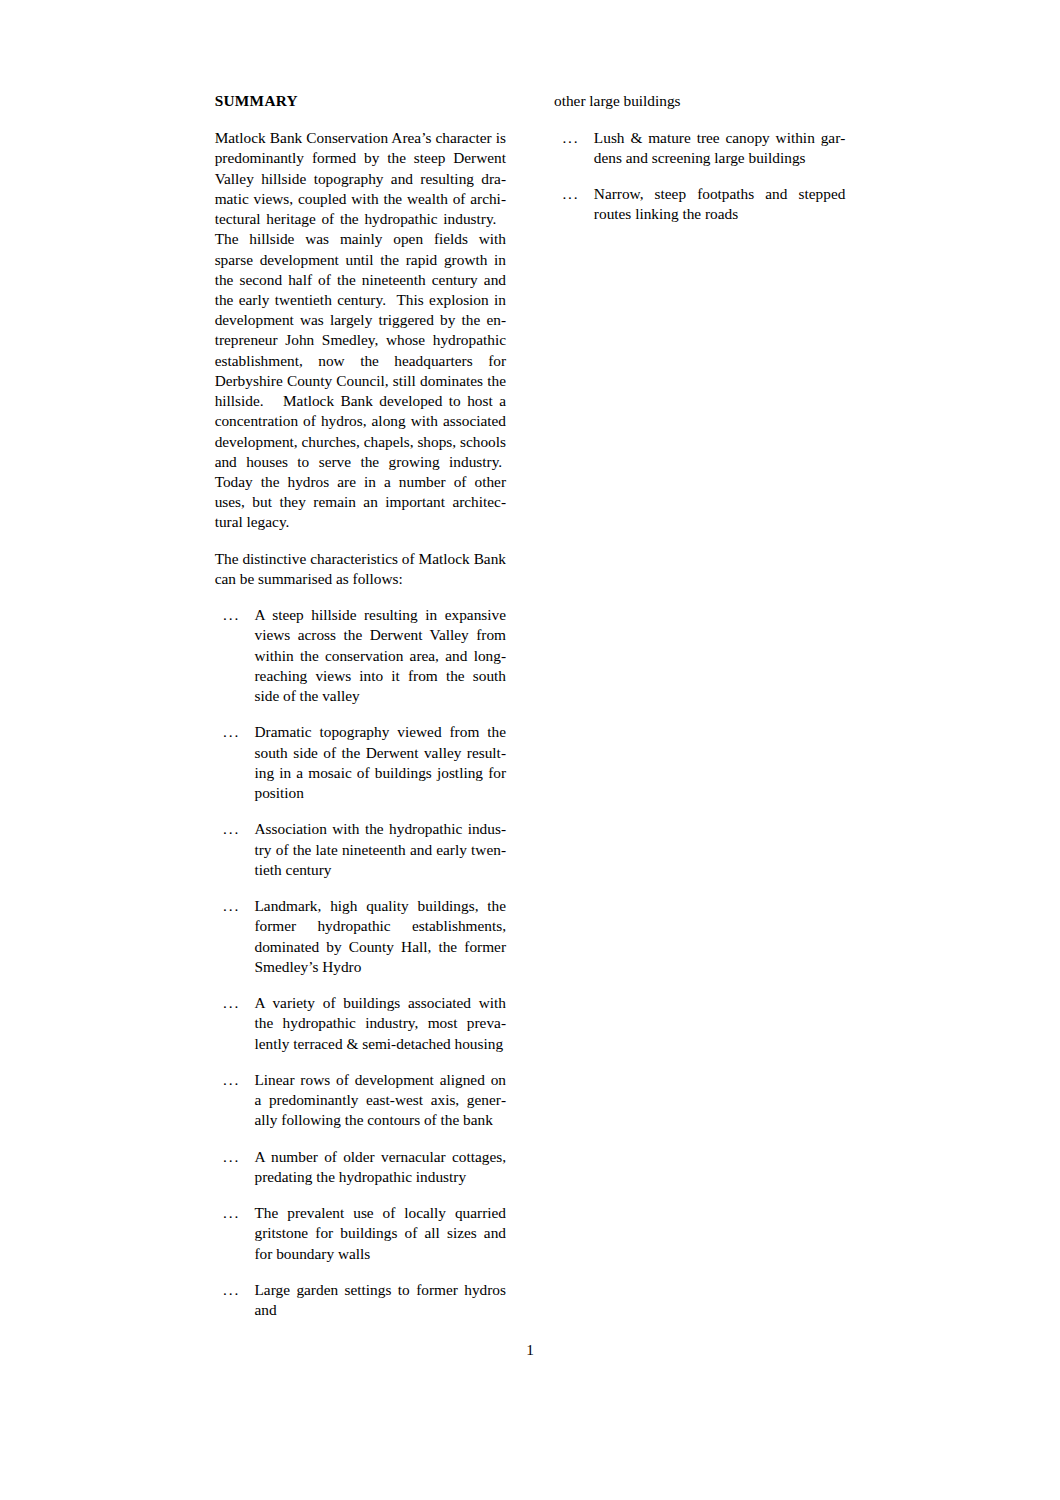SUMMARY
Matlock Bank Conservation Area’s character is predominantly formed by the steep Derwent Valley hillside topography and resulting dramatic views, coupled with the wealth of architectural heritage of the hydropathic industry. The hillside was mainly open fields with sparse development until the rapid growth in the second half of the nineteenth century and the early twentieth century. This explosion in development was largely triggered by the entrepreneur John Smedley, whose hydropathic establishment, now the headquarters for Derbyshire County Council, still dominates the hillside. Matlock Bank developed to host a concentration of hydros, along with associated development, churches, chapels, shops, schools and houses to serve the growing industry. Today the hydros are in a number of other uses, but they remain an important architectural legacy.
The distinctive characteristics of Matlock Bank can be summarised as follows:
A steep hillside resulting in expansive views across the Derwent Valley from within the conservation area, and long-reaching views into it from the south side of the valley
Dramatic topography viewed from the south side of the Derwent valley resulting in a mosaic of buildings jostling for position
Association with the hydropathic industry of the late nineteenth and early twentieth century
Landmark, high quality buildings, the former hydropathic establishments, dominated by County Hall, the former Smedley’s Hydro
A variety of buildings associated with the hydropathic industry, most prevalently terraced & semi-detached housing
Linear rows of development aligned on a predominantly east-west axis, generally following the contours of the bank
A number of older vernacular cottages, predating the hydropathic industry
The prevalent use of locally quarried gritstone for buildings of all sizes and for boundary walls
Large garden settings to former hydros and
other large buildings
Lush & mature tree canopy within gardens and screening large buildings
Narrow, steep footpaths and stepped routes linking the roads
1